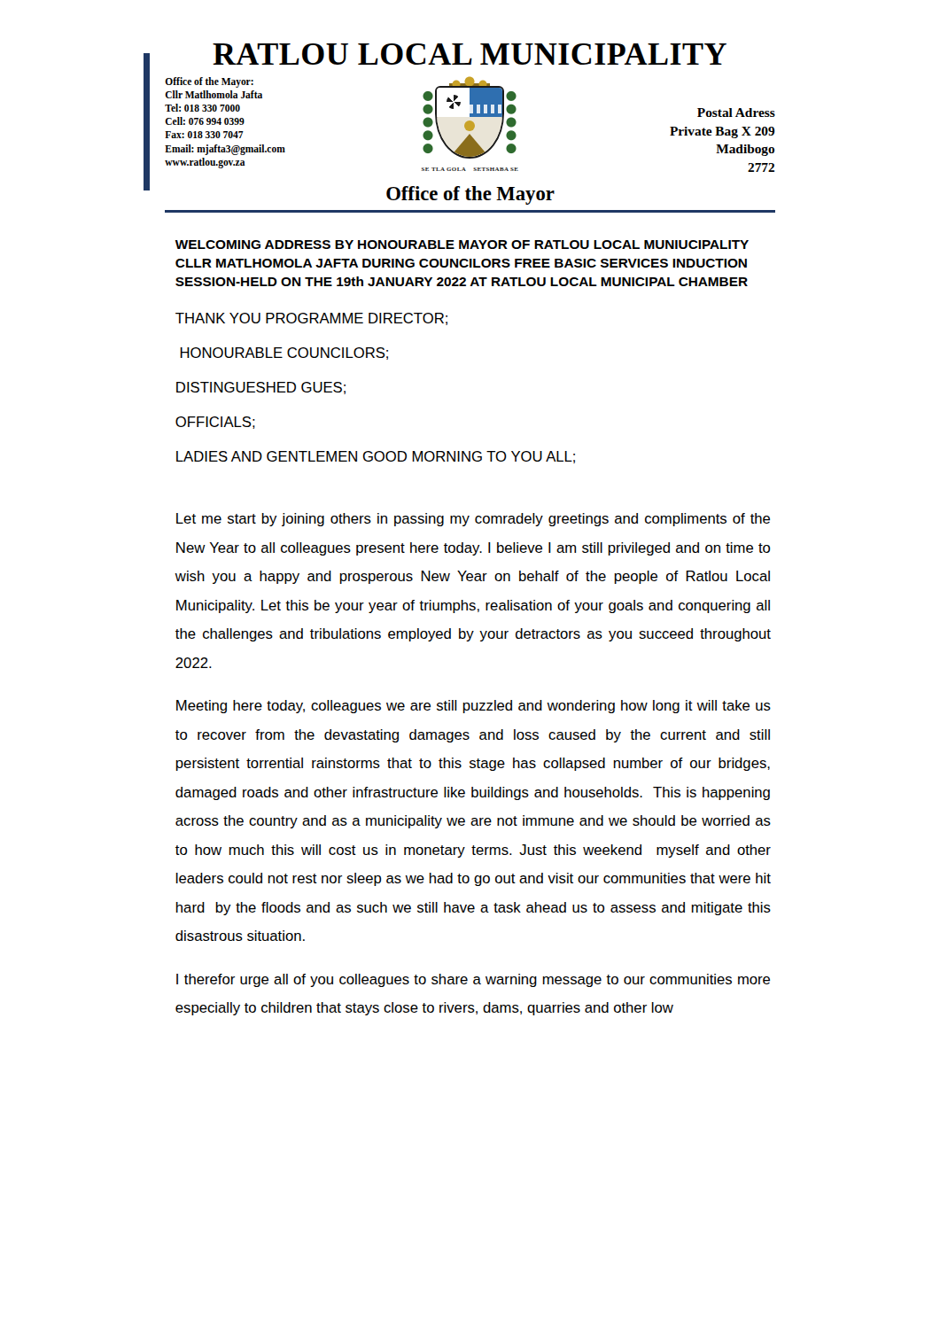RATLOU LOCAL MUNICIPALITY
Office of the Mayor:
Cllr Matlhomola Jafta
Tel: 018 330 7000
Cell: 076 994 0399
Fax: 018 330 7047
Email: mjafta3@gmail.com
www.ratlou.gov.za
SE TLA GOLA SETSHABA SE
Postal Adress
Private Bag X 209
Madibogo
2772
Office of the Mayor
WELCOMING ADDRESS BY HONOURABLE MAYOR OF RATLOU LOCAL MUNIUCIPALITY CLLR MATLHOMOLA JAFTA DURING COUNCILORS FREE BASIC SERVICES INDUCTION SESSION-HELD ON THE 19th JANUARY 2022 AT RATLOU LOCAL MUNICIPAL CHAMBER
THANK YOU PROGRAMME DIRECTOR;
HONOURABLE COUNCILORS;
DISTINGUESHED GUES;
OFFICIALS;
LADIES AND GENTLEMEN GOOD MORNING TO YOU ALL;
Let me start by joining others in passing my comradely greetings and compliments of the New Year to all colleagues present here today. I believe I am still privileged and on time to wish you a happy and prosperous New Year on behalf of the people of Ratlou Local Municipality. Let this be your year of triumphs, realisation of your goals and conquering all the challenges and tribulations employed by your detractors as you succeed throughout 2022.
Meeting here today, colleagues we are still puzzled and wondering how long it will take us to recover from the devastating damages and loss caused by the current and still persistent torrential rainstorms that to this stage has collapsed number of our bridges, damaged roads and other infrastructure like buildings and households. This is happening across the country and as a municipality we are not immune and we should be worried as to how much this will cost us in monetary terms. Just this weekend myself and other leaders could not rest nor sleep as we had to go out and visit our communities that were hit hard by the floods and as such we still have a task ahead us to assess and mitigate this disastrous situation.
I therefor urge all of you colleagues to share a warning message to our communities more especially to children that stays close to rivers, dams, quarries and other low